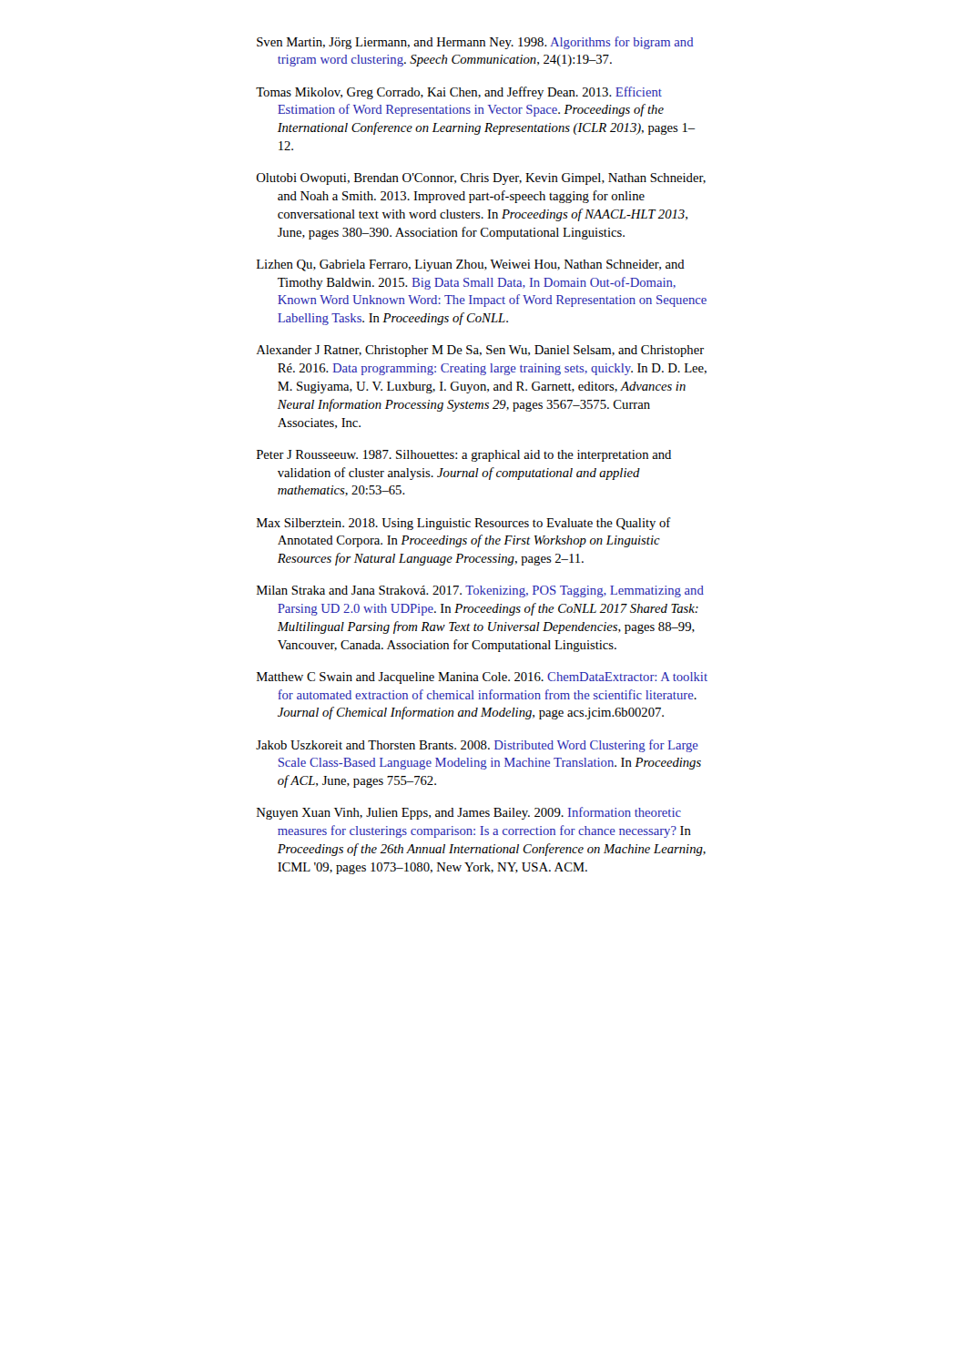Sven Martin, Jörg Liermann, and Hermann Ney. 1998. Algorithms for bigram and trigram word clustering. Speech Communication, 24(1):19–37.
Tomas Mikolov, Greg Corrado, Kai Chen, and Jeffrey Dean. 2013. Efficient Estimation of Word Representations in Vector Space. Proceedings of the International Conference on Learning Representations (ICLR 2013), pages 1–12.
Olutobi Owoputi, Brendan O'Connor, Chris Dyer, Kevin Gimpel, Nathan Schneider, and Noah a Smith. 2013. Improved part-of-speech tagging for online conversational text with word clusters. In Proceedings of NAACL-HLT 2013, June, pages 380–390. Association for Computational Linguistics.
Lizhen Qu, Gabriela Ferraro, Liyuan Zhou, Weiwei Hou, Nathan Schneider, and Timothy Baldwin. 2015. Big Data Small Data, In Domain Out-of-Domain, Known Word Unknown Word: The Impact of Word Representation on Sequence Labelling Tasks. In Proceedings of CoNLL.
Alexander J Ratner, Christopher M De Sa, Sen Wu, Daniel Selsam, and Christopher Ré. 2016. Data programming: Creating large training sets, quickly. In D. D. Lee, M. Sugiyama, U. V. Luxburg, I. Guyon, and R. Garnett, editors, Advances in Neural Information Processing Systems 29, pages 3567–3575. Curran Associates, Inc.
Peter J Rousseeuw. 1987. Silhouettes: a graphical aid to the interpretation and validation of cluster analysis. Journal of computational and applied mathematics, 20:53–65.
Max Silberztein. 2018. Using Linguistic Resources to Evaluate the Quality of Annotated Corpora. In Proceedings of the First Workshop on Linguistic Resources for Natural Language Processing, pages 2–11.
Milan Straka and Jana Straková. 2017. Tokenizing, POS Tagging, Lemmatizing and Parsing UD 2.0 with UDPipe. In Proceedings of the CoNLL 2017 Shared Task: Multilingual Parsing from Raw Text to Universal Dependencies, pages 88–99, Vancouver, Canada. Association for Computational Linguistics.
Matthew C Swain and Jacqueline Manina Cole. 2016. ChemDataExtractor: A toolkit for automated extraction of chemical information from the scientific literature. Journal of Chemical Information and Modeling, page acs.jcim.6b00207.
Jakob Uszkoreit and Thorsten Brants. 2008. Distributed Word Clustering for Large Scale Class-Based Language Modeling in Machine Translation. In Proceedings of ACL, June, pages 755–762.
Nguyen Xuan Vinh, Julien Epps, and James Bailey. 2009. Information theoretic measures for clusterings comparison: Is a correction for chance necessary? In Proceedings of the 26th Annual International Conference on Machine Learning, ICML '09, pages 1073–1080, New York, NY, USA. ACM.